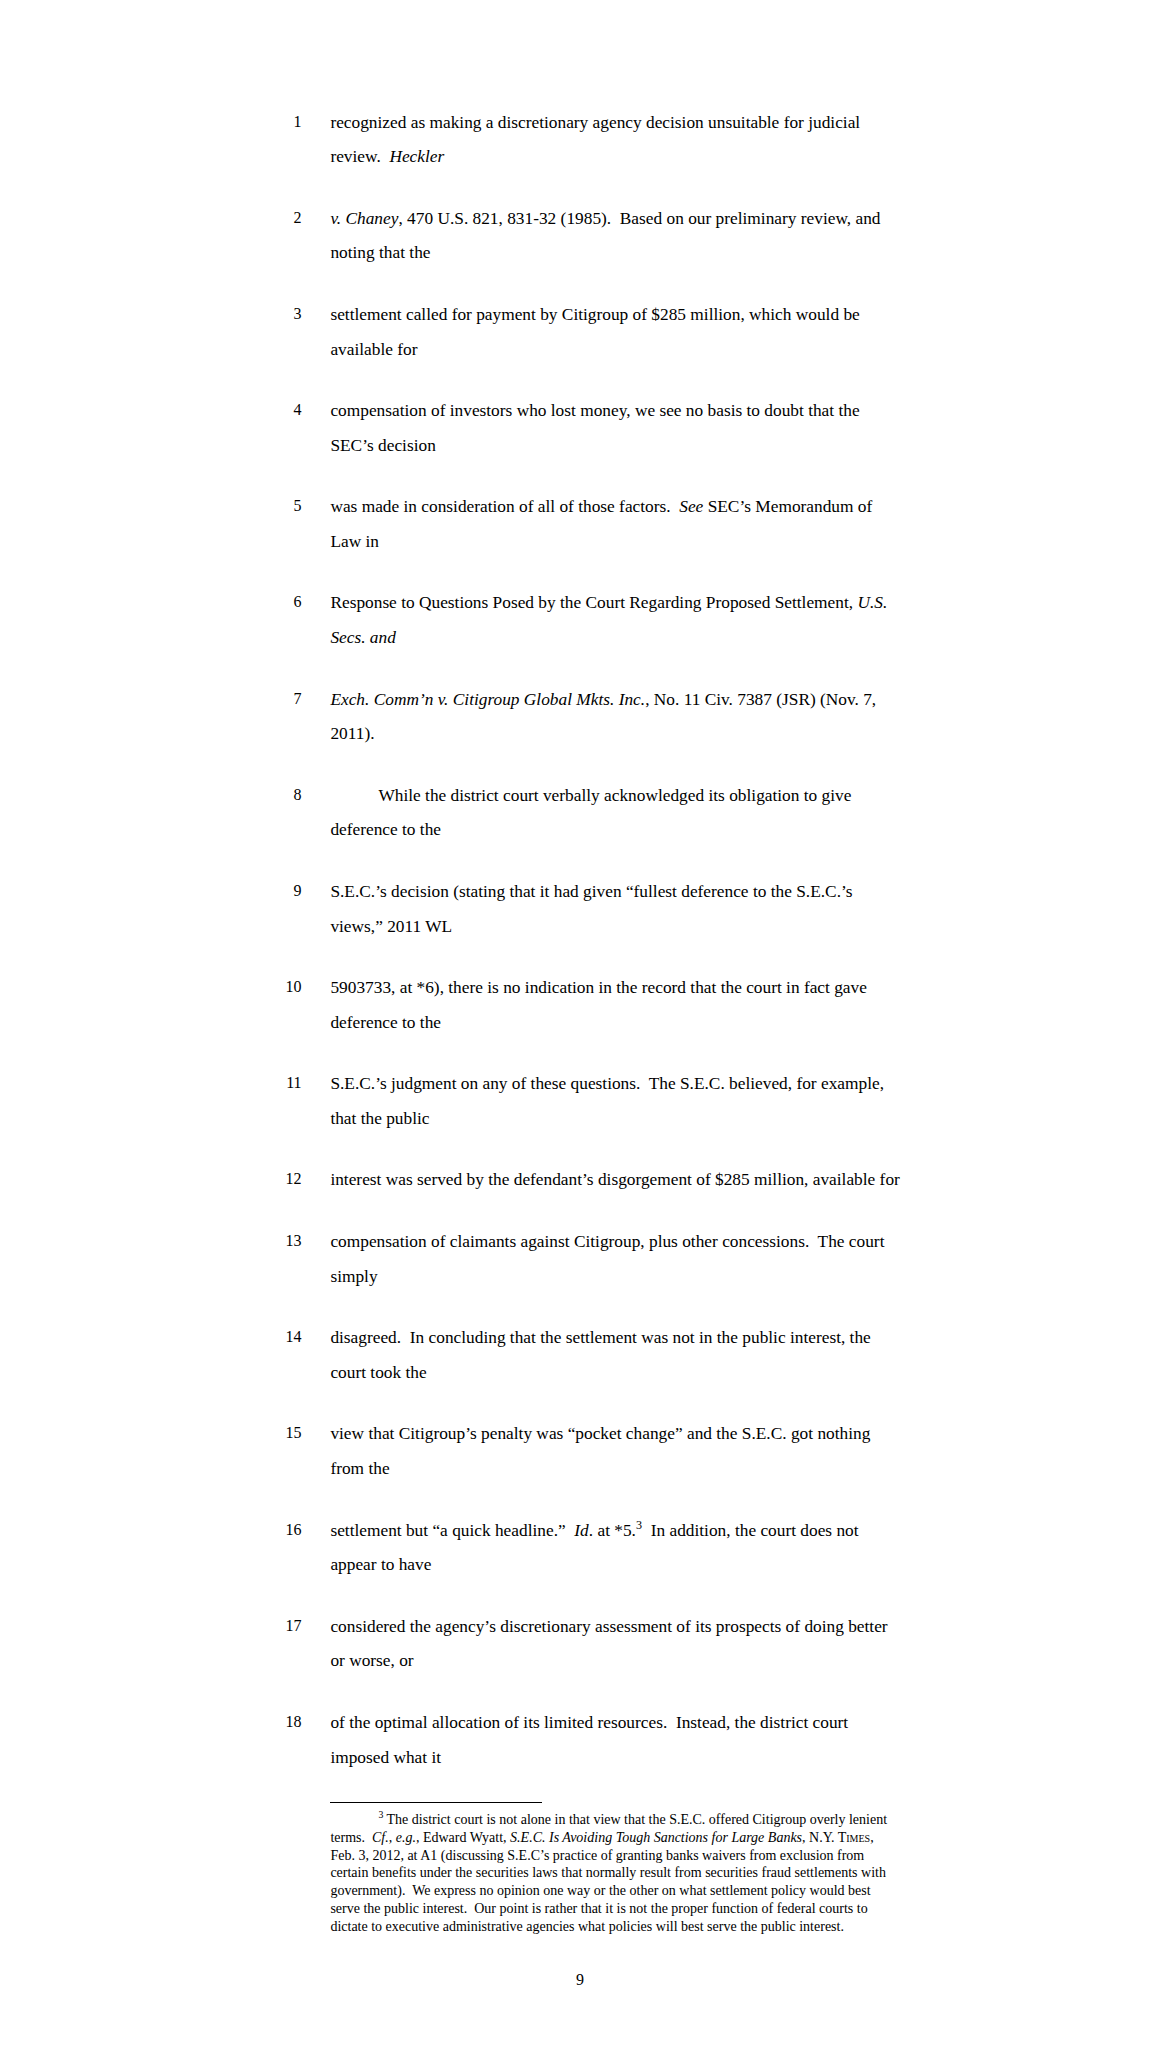recognized as making a discretionary agency decision unsuitable for judicial review. Heckler
v. Chaney, 470 U.S. 821, 831-32 (1985). Based on our preliminary review, and noting that the
settlement called for payment by Citigroup of $285 million, which would be available for
compensation of investors who lost money, we see no basis to doubt that the SEC’s decision
was made in consideration of all of those factors. See SEC’s Memorandum of Law in
Response to Questions Posed by the Court Regarding Proposed Settlement, U.S. Secs. and
Exch. Comm’n v. Citigroup Global Mkts. Inc., No. 11 Civ. 7387 (JSR) (Nov. 7, 2011).
While the district court verbally acknowledged its obligation to give deference to the
S.E.C.’s decision (stating that it had given “fullest deference to the S.E.C.’s views,” 2011 WL
5903733, at *6), there is no indication in the record that the court in fact gave deference to the
S.E.C.’s judgment on any of these questions. The S.E.C. believed, for example, that the public
interest was served by the defendant’s disgorgement of $285 million, available for
compensation of claimants against Citigroup, plus other concessions. The court simply
disagreed. In concluding that the settlement was not in the public interest, the court took the
view that Citigroup’s penalty was “pocket change” and the S.E.C. got nothing from the
settlement but “a quick headline.” Id. at *5.3 In addition, the court does not appear to have
considered the agency’s discretionary assessment of its prospects of doing better or worse, or
of the optimal allocation of its limited resources. Instead, the district court imposed what it
3 The district court is not alone in that view that the S.E.C. offered Citigroup overly lenient terms. Cf., e.g., Edward Wyatt, S.E.C. Is Avoiding Tough Sanctions for Large Banks, N.Y. Times, Feb. 3, 2012, at A1 (discussing S.E.C’s practice of granting banks waivers from exclusion from certain benefits under the securities laws that normally result from securities fraud settlements with government). We express no opinion one way or the other on what settlement policy would best serve the public interest. Our point is rather that it is not the proper function of federal courts to dictate to executive administrative agencies what policies will best serve the public interest.
9